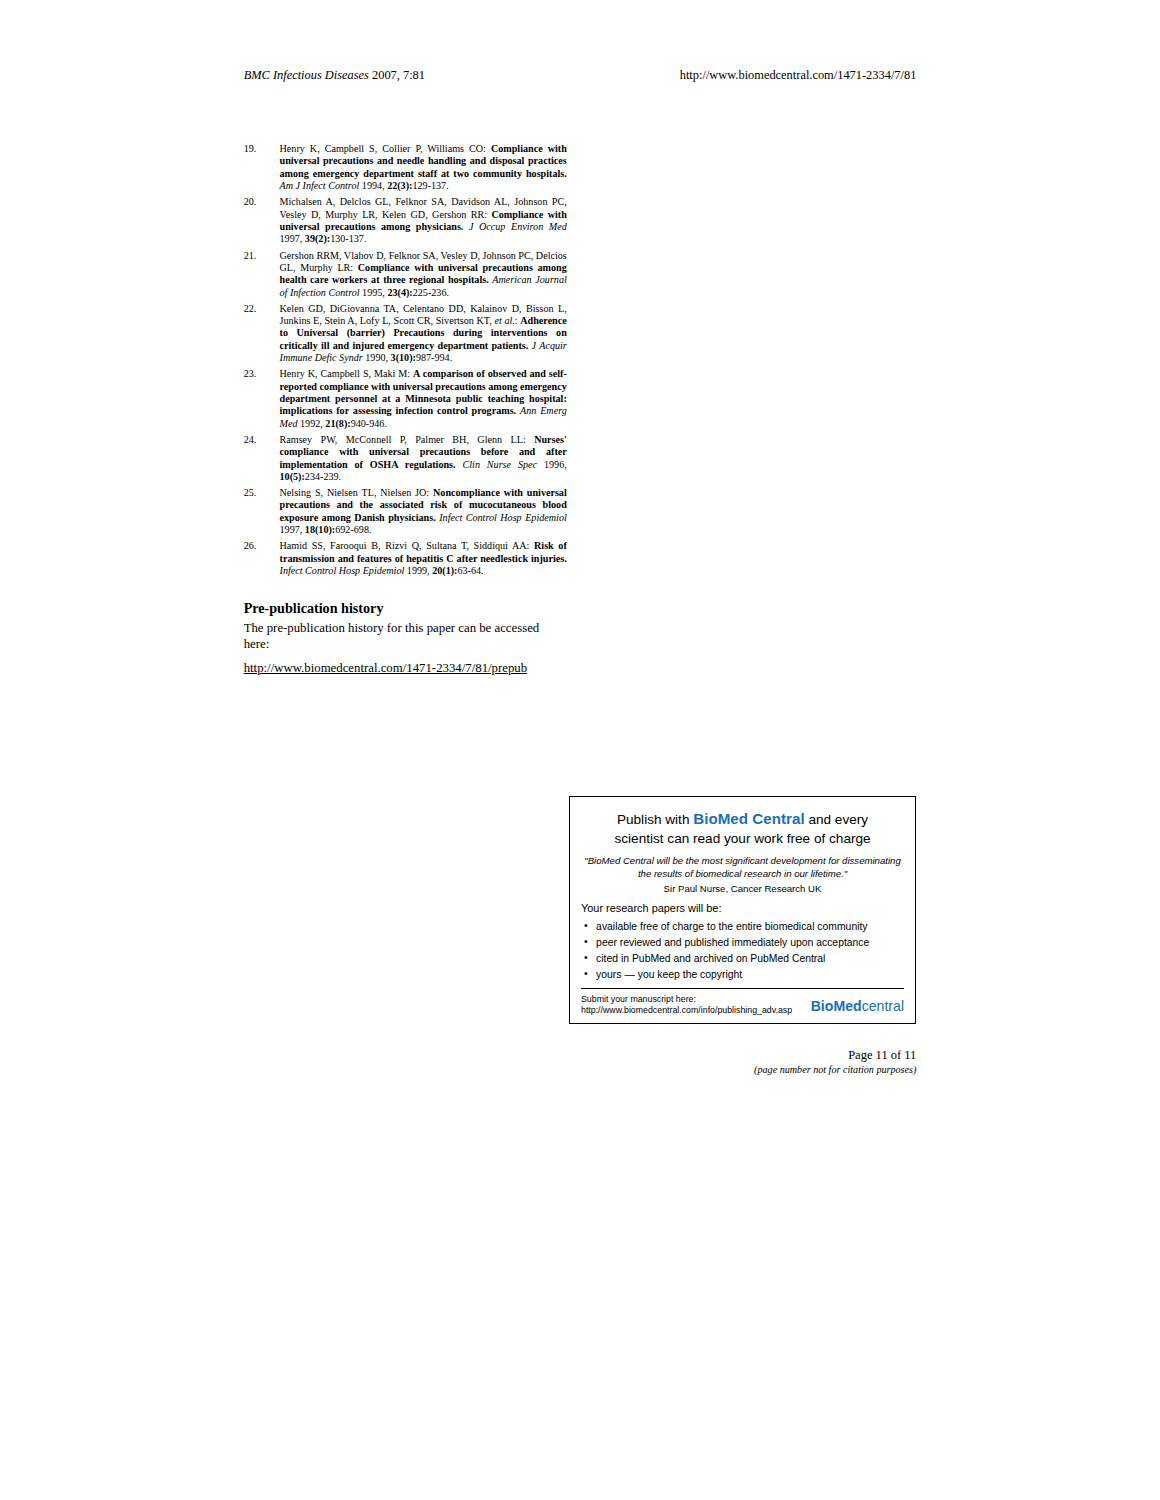BMC Infectious Diseases 2007, 7:81
http://www.biomedcentral.com/1471-2334/7/81
19. Henry K, Campbell S, Collier P, Williams CO: Compliance with universal precautions and needle handling and disposal practices among emergency department staff at two community hospitals. Am J Infect Control 1994, 22(3): 129-137.
20. Michalsen A, Delclos GL, Felknor SA, Davidson AL, Johnson PC, Vesley D, Murphy LR, Kelen GD, Gershon RR: Compliance with universal precautions among physicians. J Occup Environ Med 1997, 39(2): 130-137.
21. Gershon RRM, Vlahov D, Felknor SA, Vesley D, Johnson PC, Delcios GL, Murphy LR: Compliance with universal precautions among health care workers at three regional hospitals. American Journal of Infection Control 1995, 23(4): 225-236.
22. Kelen GD, DiGiovanna TA, Celentano DD, Kalainov D, Bisson L, Junkins E, Stein A, Lofy L, Scott CR, Sivertson KT, et al.: Adherence to Universal (barrier) Precautions during interventions on critically ill and injured emergency department patients. J Acquir Immune Defic Syndr 1990, 3(10): 987-994.
23. Henry K, Campbell S, Maki M: A comparison of observed and self-reported compliance with universal precautions among emergency department personnel at a Minnesota public teaching hospital: implications for assessing infection control programs. Ann Emerg Med 1992, 21(8): 940-946.
24. Ramsey PW, McConnell P, Palmer BH, Glenn LL: Nurses' compliance with universal precautions before and after implementation of OSHA regulations. Clin Nurse Spec 1996, 10(5): 234-239.
25. Nelsing S, Nielsen TL, Nielsen JO: Noncompliance with universal precautions and the associated risk of mucocutaneous blood exposure among Danish physicians. Infect Control Hosp Epidemiol 1997, 18(10): 692-698.
26. Hamid SS, Farooqui B, Rizvi Q, Sultana T, Siddiqui AA: Risk of transmission and features of hepatitis C after needlestick injuries. Infect Control Hosp Epidemiol 1999, 20(1): 63-64.
Pre-publication history
The pre-publication history for this paper can be accessed here:
http://www.biomedcentral.com/1471-2334/7/81/prepub
Publish with BioMed Central and every scientist can read your work free of charge
"BioMed Central will be the most significant development for disseminating the results of biomedical research in our lifetime."
Sir Paul Nurse, Cancer Research UK
Your research papers will be:
available free of charge to the entire biomedical community
peer reviewed and published immediately upon acceptance
cited in PubMed and archived on PubMed Central
yours — you keep the copyright
Submit your manuscript here:
http://www.biomedcentral.com/info/publishing_adv.asp
BioMedcentral
Page 11 of 11
(page number not for citation purposes)